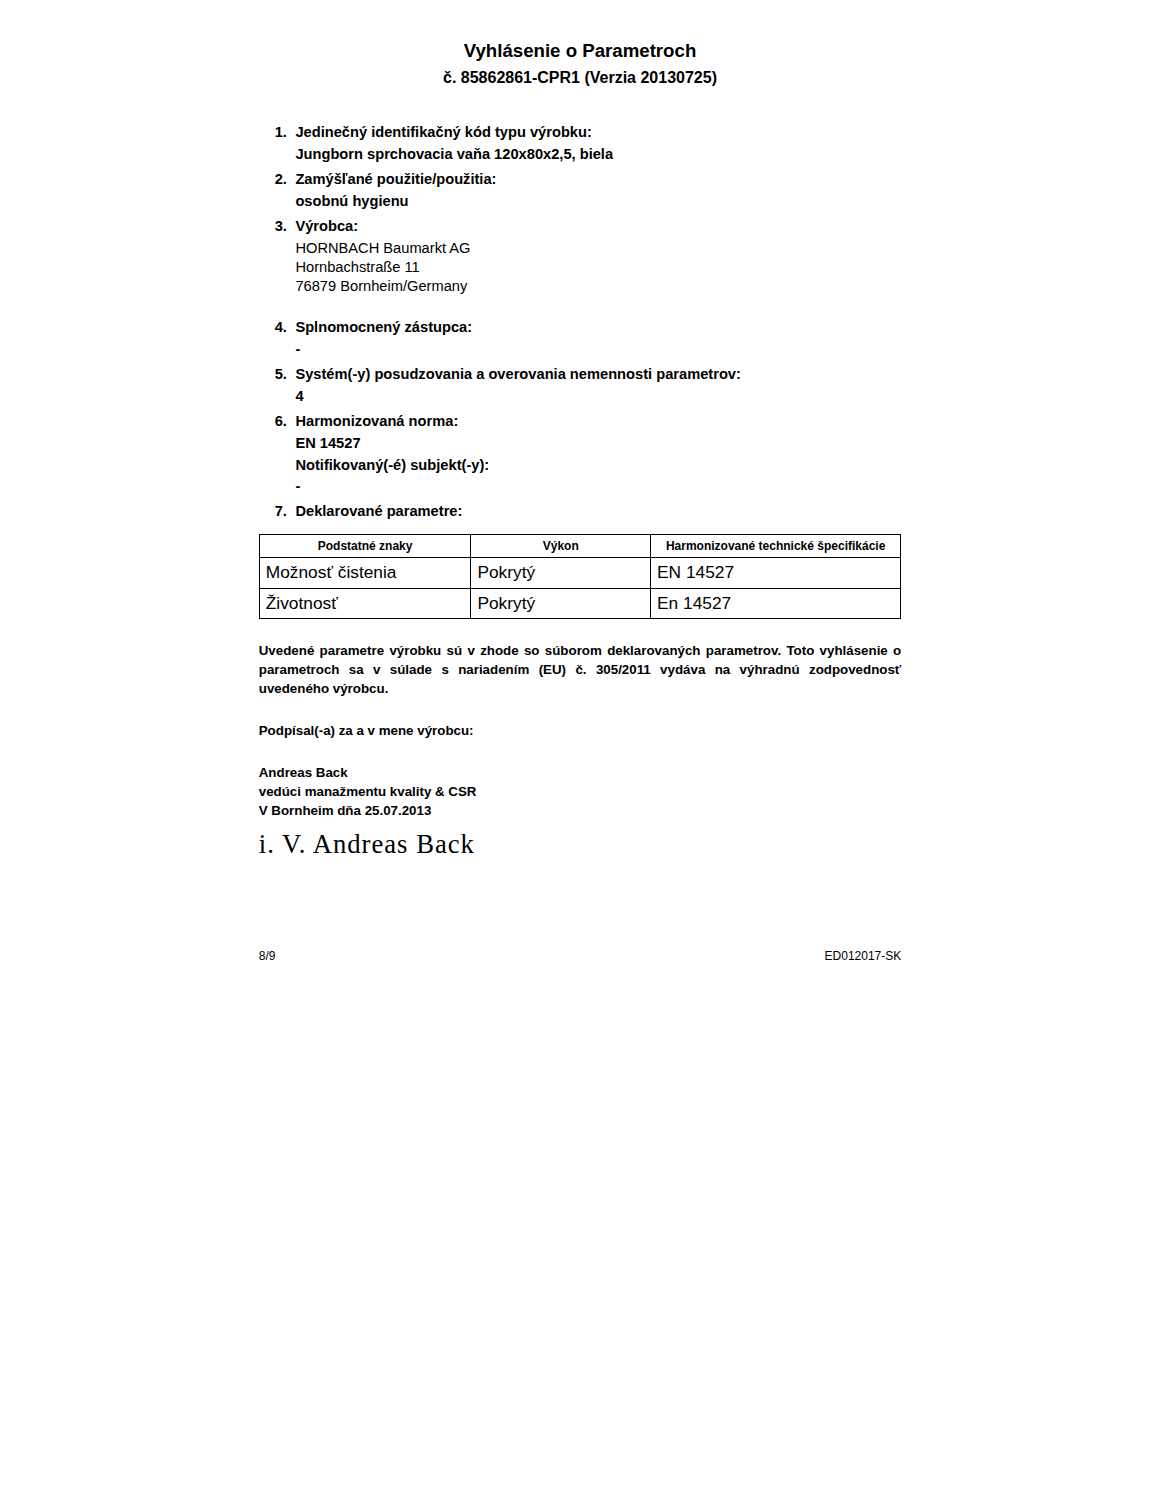Vyhlásenie o Parametroch
č. 85862861-CPR1 (Verzia 20130725)
Jedinečný identifikačný kód typu výrobku:
Jungborn sprchovacia vaňa 120x80x2,5, biela
Zamýšľané použitie/použitia:
osobnú hygienu
Výrobca:
HORNBACH Baumarkt AG
Hornbachstraße 11
76879 Bornheim/Germany
Splnomocnený zástupca:
-
Systém(-y) posudzovania a overovania nemennosti parametrov:
4
Harmonizovaná norma:
EN 14527
Notifikovaný(-é) subjekt(-y):
-
Deklarované parametre:
| Podstatné znaky | Výkon | Harmonizované technické špecifikácie |
| --- | --- | --- |
| Možnosť čistenia | Pokrytý | EN 14527 |
| Životnosť | Pokrytý | En 14527 |
Uvedené parametre výrobku sú v zhode so súborom deklarovaných parametrov. Toto vyhlásenie o parametroch sa v súlade s nariadením (EU) č. 305/2011 vydáva na výhradnú zodpovednosť uvedeného výrobcu.
Podpísal(-a) za a v mene výrobcu:
Andreas Back
vedúci manažmentu kvality & CSR
V Bornheim dňa 25.07.2013
i. V. Andreas Back
8/9 ED012017-SK